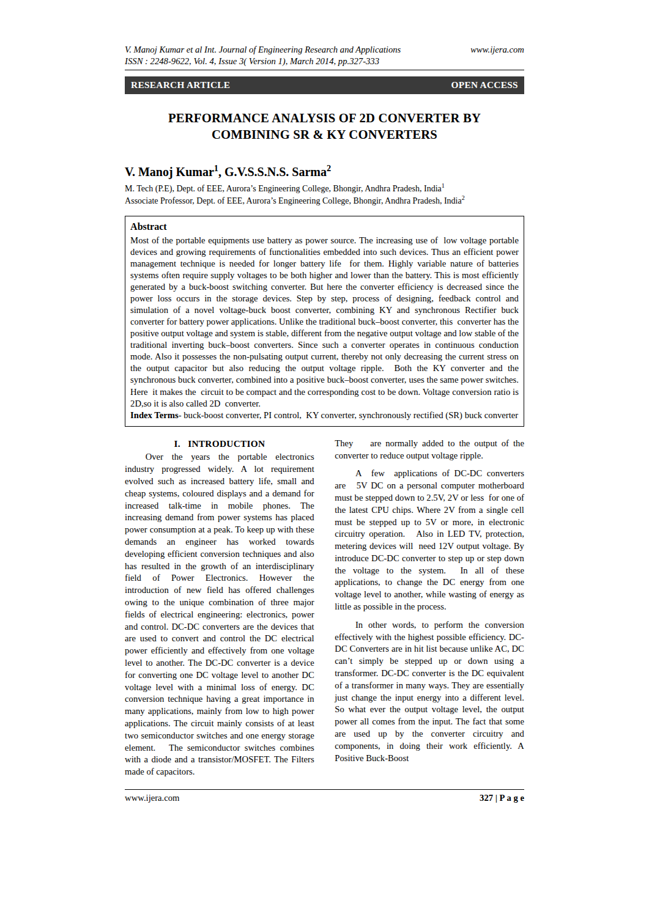www.ijera.com V. Manoj Kumar et al Int. Journal of Engineering Research and Applications
ISSN : 2248-9622, Vol. 4, Issue 3( Version 1), March 2014, pp.327-333
RESEARCH ARTICLE OPEN ACCESS
PERFORMANCE ANALYSIS OF 2D CONVERTER BY
COMBINING SR & KY CONVERTERS
V. Manoj Kumar1, G.V.S.S.N.S. Sarma2
M. Tech (P.E), Dept. of EEE, Aurora’s Engineering College, Bhongir, Andhra Pradesh, India1
Associate Professor, Dept. of EEE, Aurora’s Engineering College, Bhongir, Andhra Pradesh, India2
Abstract
Most of the portable equipments use battery as power source. The increasing use of low voltage portable devices and growing requirements of functionalities embedded into such devices. Thus an efficient power management technique is needed for longer battery life for them. Highly variable nature of batteries systems often require supply voltages to be both higher and lower than the battery. This is most efficiently generated by a buck-boost switching converter. But here the converter efficiency is decreased since the power loss occurs in the storage devices. Step by step, process of designing, feedback control and simulation of a novel voltage-buck boost converter, combining KY and synchronous Rectifier buck converter for battery power applications. Unlike the traditional buck–boost converter, this converter has the positive output voltage and system is stable, different from the negative output voltage and low stable of the traditional inverting buck–boost converters. Since such a converter operates in continuous conduction mode. Also it possesses the non-pulsating output current, thereby not only decreasing the current stress on the output capacitor but also reducing the output voltage ripple. Both the KY converter and the synchronous buck converter, combined into a positive buck–boost converter, uses the same power switches. Here it makes the circuit to be compact and the corresponding cost to be down. Voltage conversion ratio is 2D,so it is also called 2D converter.
Index Terms- buck-boost converter, PI control, KY converter, synchronously rectified (SR) buck converter
I. INTRODUCTION
Over the years the portable electronics industry progressed widely. A lot requirement evolved such as increased battery life, small and cheap systems, coloured displays and a demand for increased talk-time in mobile phones. The increasing demand from power systems has placed power consumption at a peak. To keep up with these demands an engineer has worked towards developing efficient conversion techniques and also has resulted in the growth of an interdisciplinary field of Power Electronics. However the introduction of new field has offered challenges owing to the unique combination of three major fields of electrical engineering: electronics, power and control. DC-DC converters are the devices that are used to convert and control the DC electrical power efficiently and effectively from one voltage level to another. The DC-DC converter is a device for converting one DC voltage level to another DC voltage level with a minimal loss of energy. DC conversion technique having a great importance in many applications, mainly from low to high power applications. The circuit mainly consists of at least two semiconductor switches and one energy storage element. The semiconductor switches combines with a diode and a transistor/MOSFET. The Filters made of capacitors.
They are normally added to the output of the converter to reduce output voltage ripple.
A few applications of DC-DC converters are 5V DC on a personal computer motherboard must be stepped down to 2.5V, 2V or less for one of the latest CPU chips. Where 2V from a single cell must be stepped up to 5V or more, in electronic circuitry operation. Also in LED TV, protection, metering devices will need 12V output voltage. By introduce DC-DC converter to step up or step down the voltage to the system. In all of these applications, to change the DC energy from one voltage level to another, while wasting of energy as little as possible in the process.
In other words, to perform the conversion effectively with the highest possible efficiency. DC-DC Converters are in hit list because unlike AC, DC can’t simply be stepped up or down using a transformer. DC-DC converter is the DC equivalent of a transformer in many ways. They are essentially just change the input energy into a different level. So what ever the output voltage level, the output power all comes from the input. The fact that some are used up by the converter circuitry and components, in doing their work efficiently. A Positive Buck-Boost
www.ijera.com 327 | P a g e